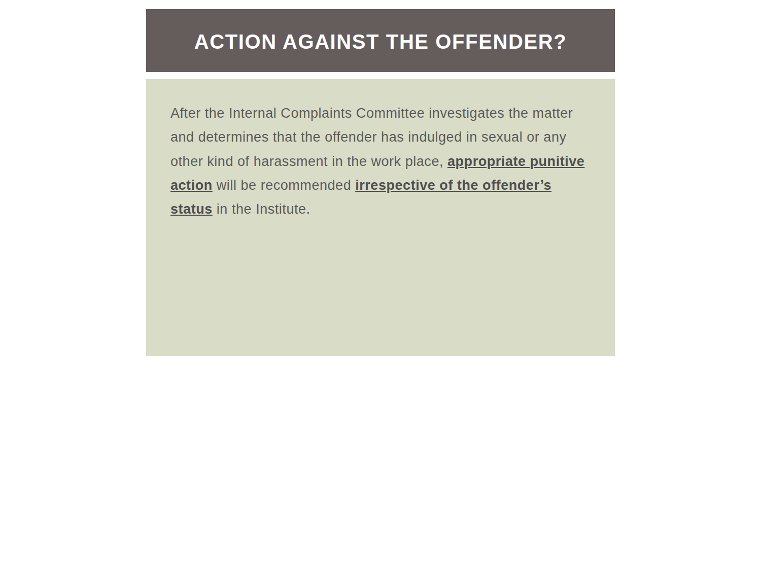Action Against the Offender?
After the Internal Complaints Committee investigates the matter and determines that the offender has indulged in sexual or any other kind of harassment in the work place, appropriate punitive action will be recommended irrespective of the offender’s status in the Institute.